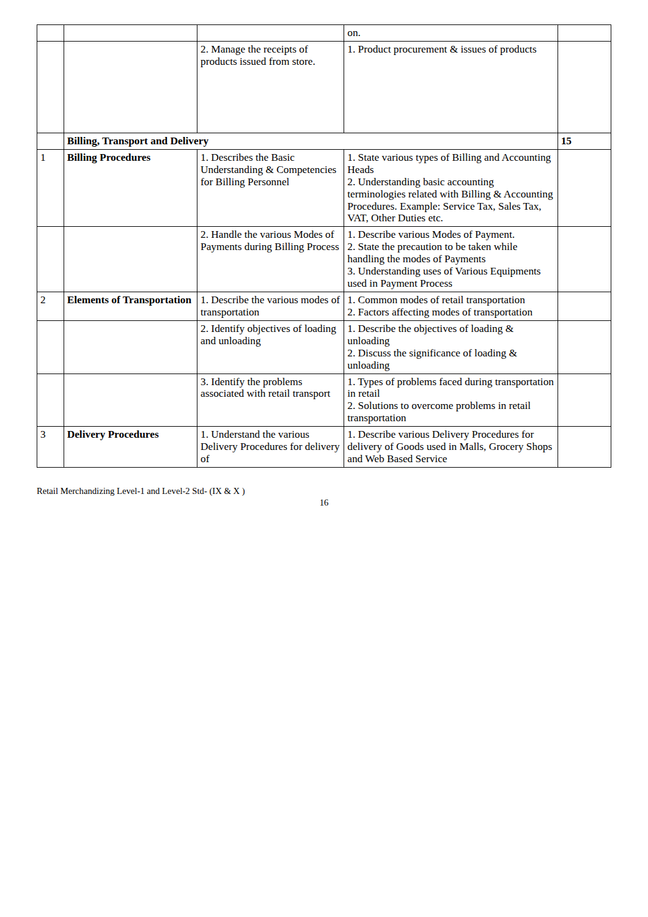| | | | on. | |
| | | 2. Manage the receipts of products issued from store. | 1. Product procurement & issues of products | |
| | Billing, Transport and Delivery | 15 |
| 1 | Billing Procedures | 1. Describes the Basic Understanding & Competencies for Billing Personnel | 1. State various types of Billing and Accounting Heads 2. Understanding basic accounting terminologies related with Billing & Accounting Procedures. Example: Service Tax, Sales Tax, VAT, Other Duties etc. | |
| | | 2. Handle the various Modes of Payments during Billing Process | 1. Describe various Modes of Payment. 2. State the precaution to be taken while handling the modes of Payments 3. Understanding uses of Various Equipments used in Payment Process | |
| 2 | Elements of Transportation | 1. Describe the various modes of transportation | 1. Common modes of retail transportation 2. Factors affecting modes of transportation | |
| | | 2. Identify objectives of loading and unloading | 1. Describe the objectives of loading & unloading 2. Discuss the significance of loading & unloading | |
| | | 3. Identify the problems associated with retail transport | 1. Types of problems faced during transportation in retail 2. Solutions to overcome problems in retail transportation | |
| 3 | Delivery Procedures | 1. Understand the various Delivery Procedures for delivery of | 1. Describe various Delivery Procedures for delivery of Goods used in Malls, Grocery Shops and Web Based Service | |
Retail Merchandizing Level-1 and Level-2 Std- (IX & X )
16